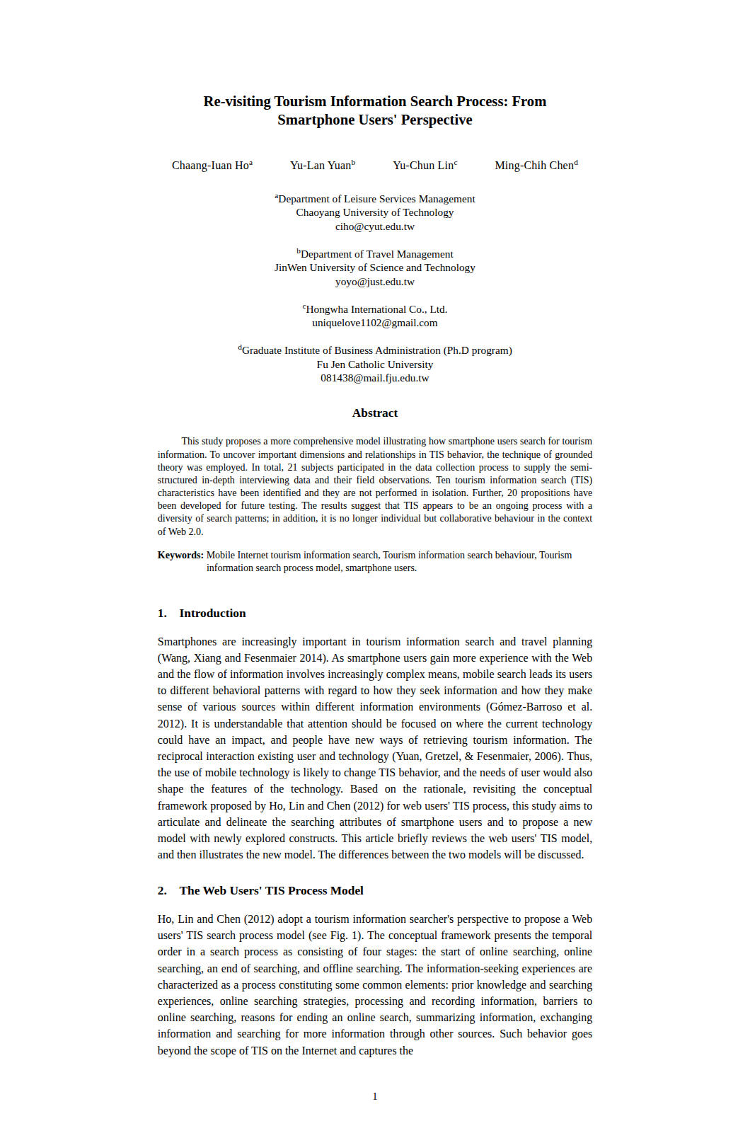Re-visiting Tourism Information Search Process: From
Smartphone Users' Perspective
Chaang-Iuan Hoa Yu-Lan Yuanb Yu-Chun Linc Ming-Chih Chend
aDepartment of Leisure Services Management
Chaoyang University of Technology
ciho@cyut.edu.tw
bDepartment of Travel Management
JinWen University of Science and Technology
yoyo@just.edu.tw
cHongwha International Co., Ltd.
uniquelove1102@gmail.com
dGraduate Institute of Business Administration (Ph.D program)
Fu Jen Catholic University
081438@mail.fju.edu.tw
Abstract
This study proposes a more comprehensive model illustrating how smartphone users search for tourism information. To uncover important dimensions and relationships in TIS behavior, the technique of grounded theory was employed. In total, 21 subjects participated in the data collection process to supply the semi-structured in-depth interviewing data and their field observations. Ten tourism information search (TIS) characteristics have been identified and they are not performed in isolation. Further, 20 propositions have been developed for future testing. The results suggest that TIS appears to be an ongoing process with a diversity of search patterns; in addition, it is no longer individual but collaborative behaviour in the context of Web 2.0.
Keywords: Mobile Internet tourism information search, Tourism information search behaviour, Tourisminformation search process model, smartphone users.
1. Introduction
Smartphones are increasingly important in tourism information search and travel planning (Wang, Xiang and Fesenmaier 2014). As smartphone users gain more experience with the Web and the flow of information involves increasingly complex means, mobile search leads its users to different behavioral patterns with regard to how they seek information and how they make sense of various sources within different information environments (Gómez-Barroso et al. 2012). It is understandable that attention should be focused on where the current technology could have an impact, and people have new ways of retrieving tourism information. The reciprocal interaction existing user and technology (Yuan, Gretzel, & Fesenmaier, 2006). Thus, the use of mobile technology is likely to change TIS behavior, and the needs of user would also shape the features of the technology. Based on the rationale, revisiting the conceptual framework proposed by Ho, Lin and Chen (2012) for web users' TIS process, this study aims to articulate and delineate the searching attributes of smartphone users and to propose a new model with newly explored constructs. This article briefly reviews the web users' TIS model, and then illustrates the new model. The differences between the two models will be discussed.
2. The Web Users' TIS Process Model
Ho, Lin and Chen (2012) adopt a tourism information searcher's perspective to propose a Web users' TIS search process model (see Fig. 1). The conceptual framework presents the temporal order in a search process as consisting of four stages: the start of online searching, online searching, an end of searching, and offline searching. The information-seeking experiences are characterized as a process constituting some common elements: prior knowledge and searching experiences, online searching strategies, processing and recording information, barriers to online searching, reasons for ending an online search, summarizing information, exchanging information and searching for more information through other sources. Such behavior goes beyond the scope of TIS on the Internet and captures the
1